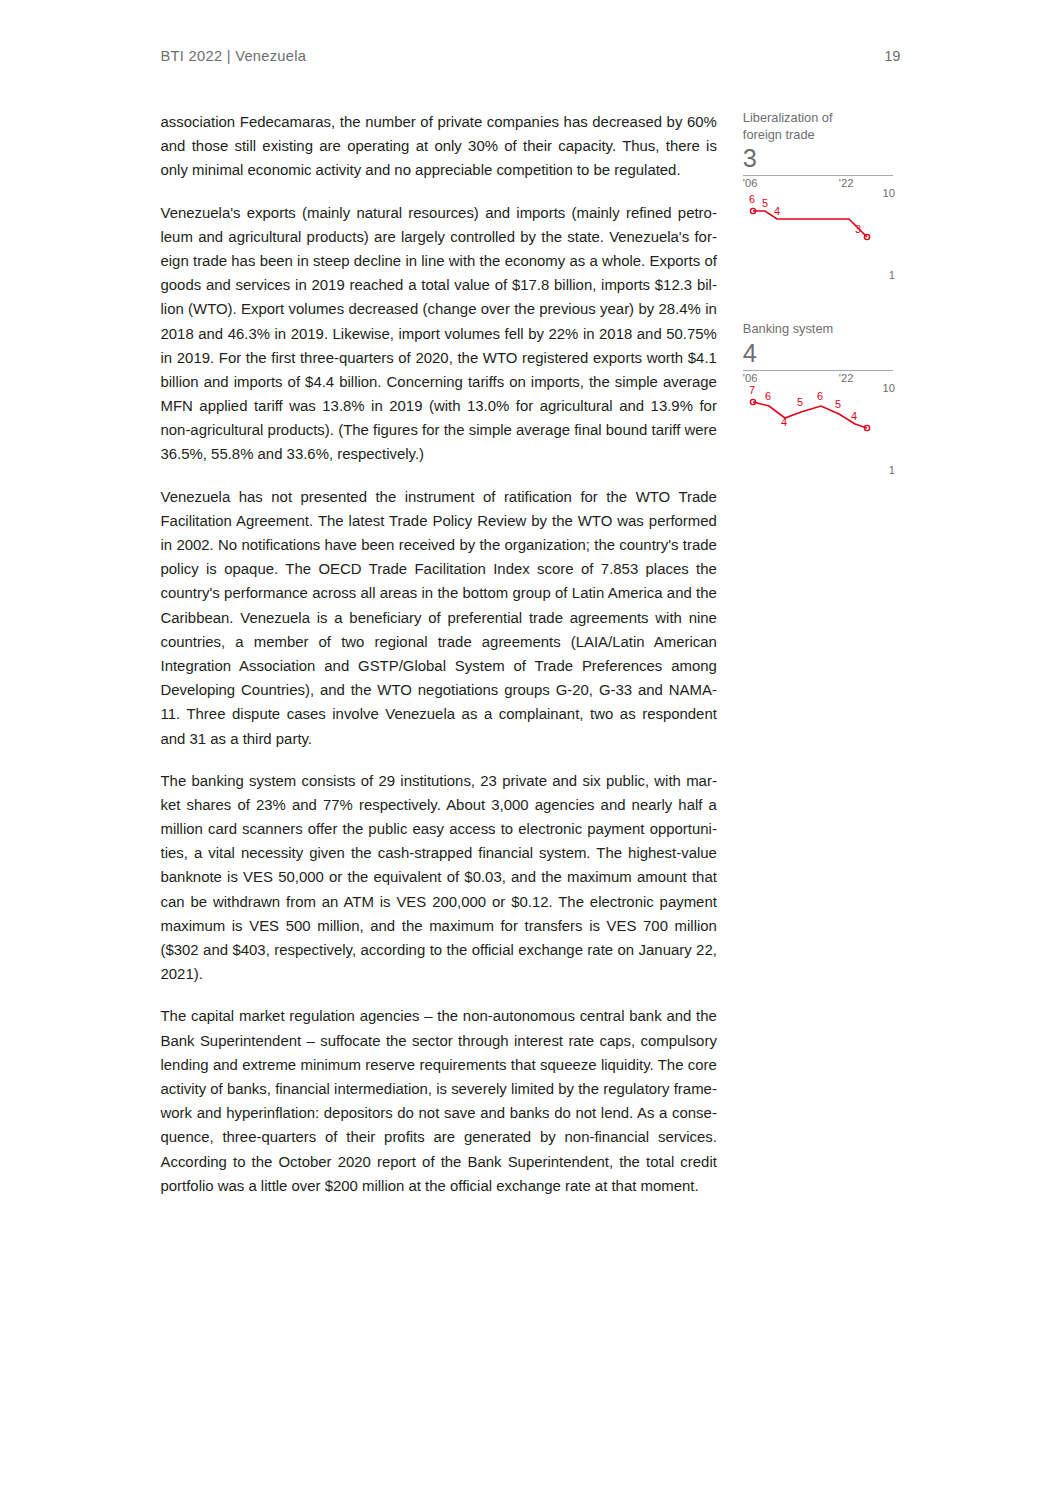BTI 2022 | Venezuela
19
association Fedecamaras, the number of private companies has decreased by 60% and those still existing are operating at only 30% of their capacity. Thus, there is only minimal economic activity and no appreciable competition to be regulated.
Venezuela's exports (mainly natural resources) and imports (mainly refined petroleum and agricultural products) are largely controlled by the state. Venezuela's foreign trade has been in steep decline in line with the economy as a whole. Exports of goods and services in 2019 reached a total value of $17.8 billion, imports $12.3 billion (WTO). Export volumes decreased (change over the previous year) by 28.4% in 2018 and 46.3% in 2019. Likewise, import volumes fell by 22% in 2018 and 50.75% in 2019. For the first three-quarters of 2020, the WTO registered exports worth $4.1 billion and imports of $4.4 billion. Concerning tariffs on imports, the simple average MFN applied tariff was 13.8% in 2019 (with 13.0% for agricultural and 13.9% for non-agricultural products). (The figures for the simple average final bound tariff were 36.5%, 55.8% and 33.6%, respectively.)
Venezuela has not presented the instrument of ratification for the WTO Trade Facilitation Agreement. The latest Trade Policy Review by the WTO was performed in 2002. No notifications have been received by the organization; the country's trade policy is opaque. The OECD Trade Facilitation Index score of 7.853 places the country's performance across all areas in the bottom group of Latin America and the Caribbean. Venezuela is a beneficiary of preferential trade agreements with nine countries, a member of two regional trade agreements (LAIA/Latin American Integration Association and GSTP/Global System of Trade Preferences among Developing Countries), and the WTO negotiations groups G-20, G-33 and NAMA-11. Three dispute cases involve Venezuela as a complainant, two as respondent and 31 as a third party.
The banking system consists of 29 institutions, 23 private and six public, with market shares of 23% and 77% respectively. About 3,000 agencies and nearly half a million card scanners offer the public easy access to electronic payment opportunities, a vital necessity given the cash-strapped financial system. The highest-value banknote is VES 50,000 or the equivalent of $0.03, and the maximum amount that can be withdrawn from an ATM is VES 200,000 or $0.12. The electronic payment maximum is VES 500 million, and the maximum for transfers is VES 700 million ($302 and $403, respectively, according to the official exchange rate on January 22, 2021).
The capital market regulation agencies – the non-autonomous central bank and the Bank Superintendent – suffocate the sector through interest rate caps, compulsory lending and extreme minimum reserve requirements that squeeze liquidity. The core activity of banks, financial intermediation, is severely limited by the regulatory framework and hyperinflation: depositors do not save and banks do not lend. As a consequence, three-quarters of their profits are generated by non-financial services. According to the October 2020 report of the Bank Superintendent, the total credit portfolio was a little over $200 million at the official exchange rate at that moment.
Liberalization of
foreign trade
3
'06
'22
10
1
6 5 4 3
Banking system
4
'06
'22
10
1
7 6 4 5 6 5 4